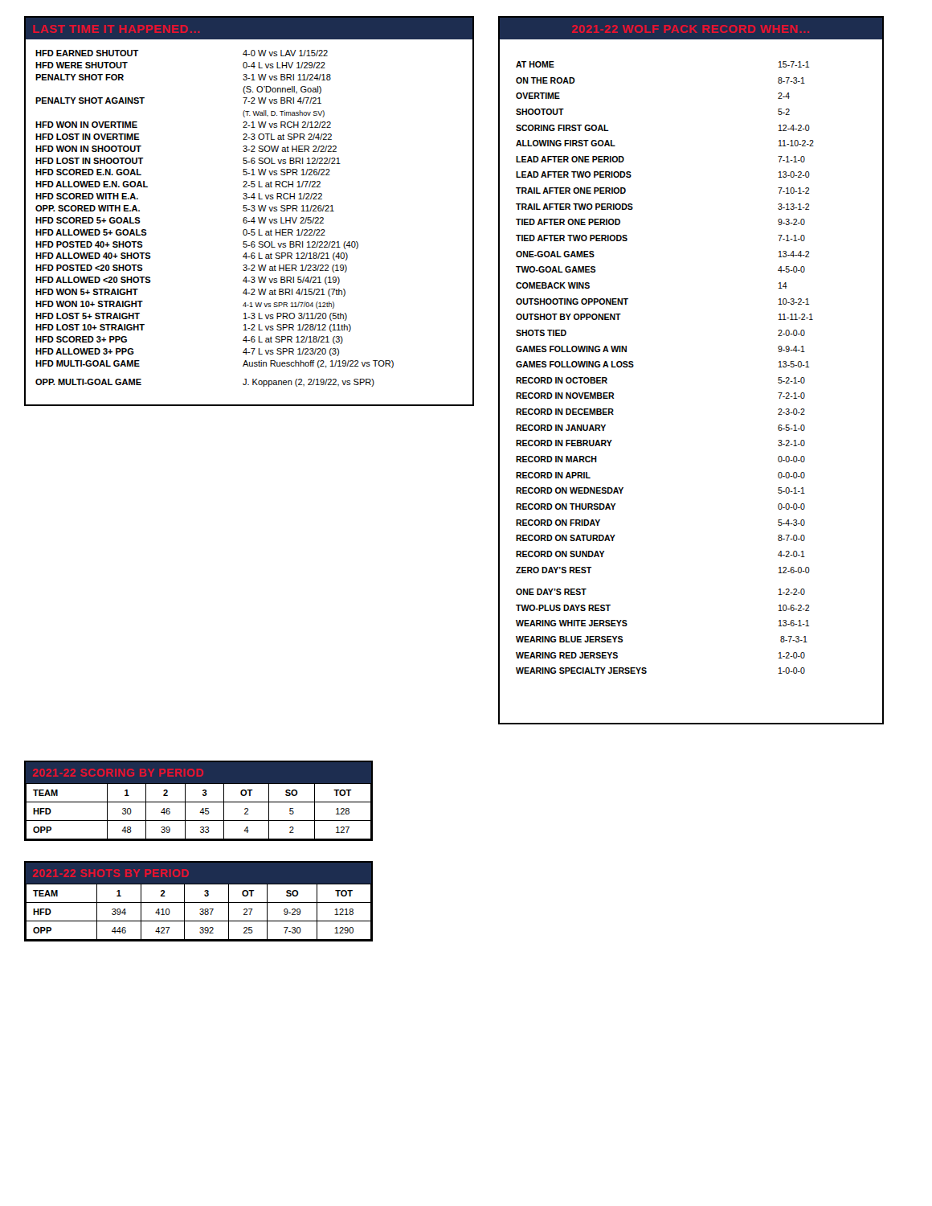LAST TIME IT HAPPENED…
| HFD EARNED SHUTOUT | 4-0 W vs LAV 1/15/22 |
| HFD WERE SHUTOUT | 0-4 L vs LHV 1/29/22 |
| PENALTY SHOT FOR | 3-1 W vs BRI 11/24/18 (S. O’Donnell, Goal) |
| PENALTY SHOT AGAINST | 7-2 W vs BRI 4/7/21 (T. Wall, D. Timashov SV) |
| HFD WON IN OVERTIME | 2-1 W vs RCH 2/12/22 |
| HFD LOST IN OVERTIME | 2-3 OTL at SPR 2/4/22 |
| HFD WON IN SHOOTOUT | 3-2 SOW at HER 2/2/22 |
| HFD LOST IN SHOOTOUT | 5-6 SOL vs BRI 12/22/21 |
| HFD SCORED E.N. GOAL | 5-1 W vs SPR 1/26/22 |
| HFD ALLOWED E.N. GOAL | 2-5 L at RCH 1/7/22 |
| HFD SCORED WITH E.A. | 3-4 L vs RCH 1/2/22 |
| OPP. SCORED WITH E.A. | 5-3 W vs SPR 11/26/21 |
| HFD SCORED 5+ GOALS | 6-4 W vs LHV 2/5/22 |
| HFD ALLOWED 5+ GOALS | 0-5 L at HER 1/22/22 |
| HFD POSTED 40+ SHOTS | 5-6 SOL vs BRI 12/22/21 (40) |
| HFD ALLOWED 40+ SHOTS | 4-6 L at SPR 12/18/21 (40) |
| HFD POSTED <20 SHOTS | 3-2 W at HER 1/23/22 (19) |
| HFD ALLOWED <20 SHOTS | 4-3 W vs BRI 5/4/21 (19) |
| HFD WON 5+ STRAIGHT | 4-2 W at BRI 4/15/21 (7th) |
| HFD WON 10+ STRAIGHT | 4-1 W vs SPR 11/7/04 (12th) |
| HFD LOST 5+ STRAIGHT | 1-3 L vs PRO 3/11/20 (5th) |
| HFD LOST 10+ STRAIGHT | 1-2 L vs SPR 1/28/12 (11th) |
| HFD SCORED 3+ PPG | 4-6 L at SPR 12/18/21 (3) |
| HFD ALLOWED 3+ PPG | 4-7 L vs SPR 1/23/20 (3) |
| HFD MULTI-GOAL GAME | Austin Rueschhoff (2, 1/19/22 vs TOR) |
| OPP. MULTI-GOAL GAME | J. Koppanen (2, 2/19/22, vs SPR) |
2021-22 WOLF PACK RECORD WHEN…
| AT HOME | 15-7-1-1 |
| ON THE ROAD | 8-7-3-1 |
| OVERTIME | 2-4 |
| SHOOTOUT | 5-2 |
| SCORING FIRST GOAL | 12-4-2-0 |
| ALLOWING FIRST GOAL | 11-10-2-2 |
| LEAD AFTER ONE PERIOD | 7-1-1-0 |
| LEAD AFTER TWO PERIODS | 13-0-2-0 |
| TRAIL AFTER ONE PERIOD | 7-10-1-2 |
| TRAIL AFTER TWO PERIODS | 3-13-1-2 |
| TIED AFTER ONE PERIOD | 9-3-2-0 |
| TIED AFTER TWO PERIODS | 7-1-1-0 |
| ONE-GOAL GAMES | 13-4-4-2 |
| TWO-GOAL GAMES | 4-5-0-0 |
| COMEBACK WINS | 14 |
| OUTSHOOTING OPPONENT | 10-3-2-1 |
| OUTSHOT BY OPPONENT | 11-11-2-1 |
| SHOTS TIED | 2-0-0-0 |
| GAMES FOLLOWING A WIN | 9-9-4-1 |
| GAMES FOLLOWING A LOSS | 13-5-0-1 |
| RECORD IN OCTOBER | 5-2-1-0 |
| RECORD IN NOVEMBER | 7-2-1-0 |
| RECORD IN DECEMBER | 2-3-0-2 |
| RECORD IN JANUARY | 6-5-1-0 |
| RECORD IN FEBRUARY | 3-2-1-0 |
| RECORD IN MARCH | 0-0-0-0 |
| RECORD IN APRIL | 0-0-0-0 |
| RECORD ON WEDNESDAY | 5-0-1-1 |
| RECORD ON THURSDAY | 0-0-0-0 |
| RECORD ON FRIDAY | 5-4-3-0 |
| RECORD ON SATURDAY | 8-7-0-0 |
| RECORD ON SUNDAY | 4-2-0-1 |
| ZERO DAY’S REST | 12-6-0-0 |
| ONE DAY’S REST | 1-2-2-0 |
| TWO-PLUS DAYS REST | 10-6-2-2 |
| WEARING WHITE JERSEYS | 13-6-1-1 |
| WEARING BLUE JERSEYS | 8-7-3-1 |
| WEARING RED JERSEYS | 1-2-0-0 |
| WEARING SPECIALTY JERSEYS | 1-0-0-0 |
2021-22 SCORING BY PERIOD
| TEAM | 1 | 2 | 3 | OT | SO | TOT |
| --- | --- | --- | --- | --- | --- | --- |
| HFD | 30 | 46 | 45 | 2 | 5 | 128 |
| OPP | 48 | 39 | 33 | 4 | 2 | 127 |
2021-22 SHOTS BY PERIOD
| TEAM | 1 | 2 | 3 | OT | SO | TOT |
| --- | --- | --- | --- | --- | --- | --- |
| HFD | 394 | 410 | 387 | 27 | 9-29 | 1218 |
| OPP | 446 | 427 | 392 | 25 | 7-30 | 1290 |